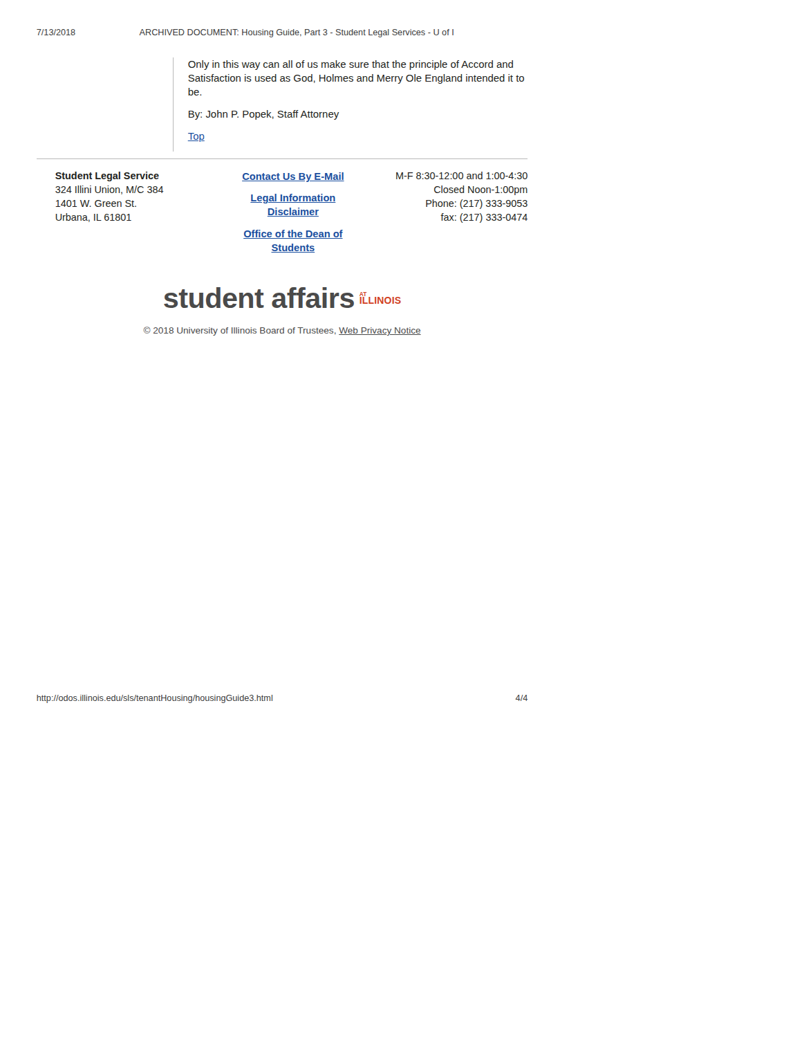7/13/2018 ARCHIVED DOCUMENT: Housing Guide, Part 3 - Student Legal Services - U of I
Only in this way can all of us make sure that the principle of Accord and Satisfaction is used as God, Holmes and Merry Ole England intended it to be.
By: John P. Popek, Staff Attorney
Top
Student Legal Service
324 Illini Union, M/C 384
1401 W. Green St.
Urbana, IL 61801
Contact Us By E-Mail Legal Information Disclaimer Office of the Dean of Students
M-F 8:30-12:00 and 1:00-4:30
Closed Noon-1:00pm
Phone: (217) 333-9053
fax: (217) 333-0474
student affairs AT ILLINOIS
© 2018 University of Illinois Board of Trustees, Web Privacy Notice
http://odos.illinois.edu/sls/tenantHousing/housingGuide3.html 4/4